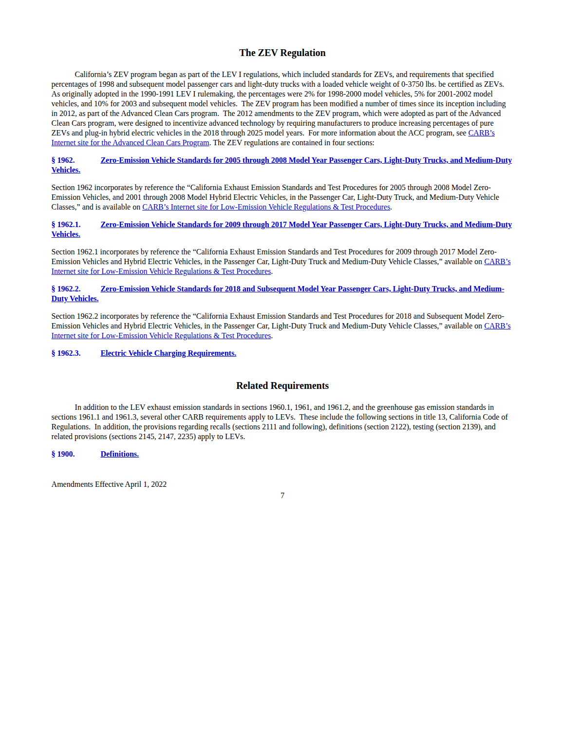The ZEV Regulation
California’s ZEV program began as part of the LEV I regulations, which included standards for ZEVs, and requirements that specified percentages of 1998 and subsequent model passenger cars and light-duty trucks with a loaded vehicle weight of 0-3750 lbs. be certified as ZEVs. As originally adopted in the 1990-1991 LEV I rulemaking, the percentages were 2% for 1998-2000 model vehicles, 5% for 2001-2002 model vehicles, and 10% for 2003 and subsequent model vehicles. The ZEV program has been modified a number of times since its inception including in 2012, as part of the Advanced Clean Cars program. The 2012 amendments to the ZEV program, which were adopted as part of the Advanced Clean Cars program, were designed to incentivize advanced technology by requiring manufacturers to produce increasing percentages of pure ZEVs and plug-in hybrid electric vehicles in the 2018 through 2025 model years. For more information about the ACC program, see CARB’s Internet site for the Advanced Clean Cars Program. The ZEV regulations are contained in four sections:
§ 1962. Zero-Emission Vehicle Standards for 2005 through 2008 Model Year Passenger Cars, Light-Duty Trucks, and Medium-Duty Vehicles.
Section 1962 incorporates by reference the “California Exhaust Emission Standards and Test Procedures for 2005 through 2008 Model Zero-Emission Vehicles, and 2001 through 2008 Model Hybrid Electric Vehicles, in the Passenger Car, Light-Duty Truck, and Medium-Duty Vehicle Classes,” and is available on CARB’s Internet site for Low-Emission Vehicle Regulations & Test Procedures.
§ 1962.1. Zero-Emission Vehicle Standards for 2009 through 2017 Model Year Passenger Cars, Light-Duty Trucks, and Medium-Duty Vehicles.
Section 1962.1 incorporates by reference the “California Exhaust Emission Standards and Test Procedures for 2009 through 2017 Model Zero-Emission Vehicles and Hybrid Electric Vehicles, in the Passenger Car, Light-Duty Truck and Medium-Duty Vehicle Classes,” available on CARB’s Internet site for Low-Emission Vehicle Regulations & Test Procedures.
§ 1962.2. Zero-Emission Vehicle Standards for 2018 and Subsequent Model Year Passenger Cars, Light-Duty Trucks, and Medium-Duty Vehicles.
Section 1962.2 incorporates by reference the “California Exhaust Emission Standards and Test Procedures for 2018 and Subsequent Model Zero-Emission Vehicles and Hybrid Electric Vehicles, in the Passenger Car, Light-Duty Truck and Medium-Duty Vehicle Classes,” available on CARB’s Internet site for Low-Emission Vehicle Regulations & Test Procedures.
§ 1962.3. Electric Vehicle Charging Requirements.
Related Requirements
In addition to the LEV exhaust emission standards in sections 1960.1, 1961, and 1961.2, and the greenhouse gas emission standards in sections 1961.1 and 1961.3, several other CARB requirements apply to LEVs. These include the following sections in title 13, California Code of Regulations. In addition, the provisions regarding recalls (sections 2111 and following), definitions (section 2122), testing (section 2139), and related provisions (sections 2145, 2147, 2235) apply to LEVs.
§ 1900. Definitions.
Amendments Effective April 1, 2022
7